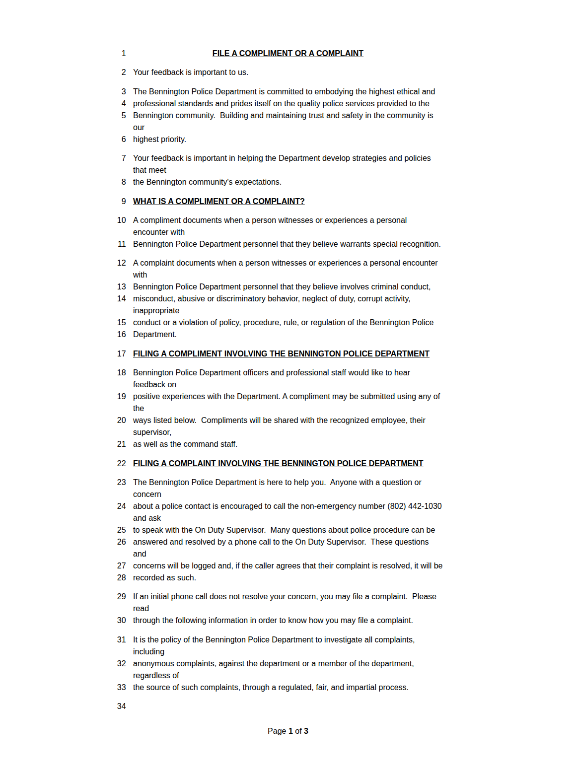1
FILE A COMPLIMENT OR A COMPLAINT
2
Your feedback is important to us.
3
The Bennington Police Department is committed to embodying the highest ethical and
4
professional standards and prides itself on the quality police services provided to the
5
Bennington community. Building and maintaining trust and safety in the community is our
6
highest priority.
7
Your feedback is important in helping the Department develop strategies and policies that meet
8
the Bennington community's expectations.
9
WHAT IS A COMPLIMENT OR A COMPLAINT?
10
A compliment documents when a person witnesses or experiences a personal encounter with
11
Bennington Police Department personnel that they believe warrants special recognition.
12
A complaint documents when a person witnesses or experiences a personal encounter with
13
Bennington Police Department personnel that they believe involves criminal conduct,
14
misconduct, abusive or discriminatory behavior, neglect of duty, corrupt activity, inappropriate
15
conduct or a violation of policy, procedure, rule, or regulation of the Bennington Police
16
Department.
17
FILING A COMPLIMENT INVOLVING THE BENNINGTON POLICE DEPARTMENT
18
Bennington Police Department officers and professional staff would like to hear feedback on
19
positive experiences with the Department. A compliment may be submitted using any of the
20
ways listed below. Compliments will be shared with the recognized employee, their supervisor,
21
as well as the command staff.
22
FILING A COMPLAINT INVOLVING THE BENNINGTON POLICE DEPARTMENT
23
The Bennington Police Department is here to help you. Anyone with a question or concern
24
about a police contact is encouraged to call the non-emergency number (802) 442-1030 and ask
25
to speak with the On Duty Supervisor. Many questions about police procedure can be
26
answered and resolved by a phone call to the On Duty Supervisor. These questions and
27
concerns will be logged and, if the caller agrees that their complaint is resolved, it will be
28
recorded as such.
29
If an initial phone call does not resolve your concern, you may file a complaint. Please read
30
through the following information in order to know how you may file a complaint.
31
It is the policy of the Bennington Police Department to investigate all complaints, including
32
anonymous complaints, against the department or a member of the department, regardless of
33
the source of such complaints, through a regulated, fair, and impartial process.
34
Page 1 of 3